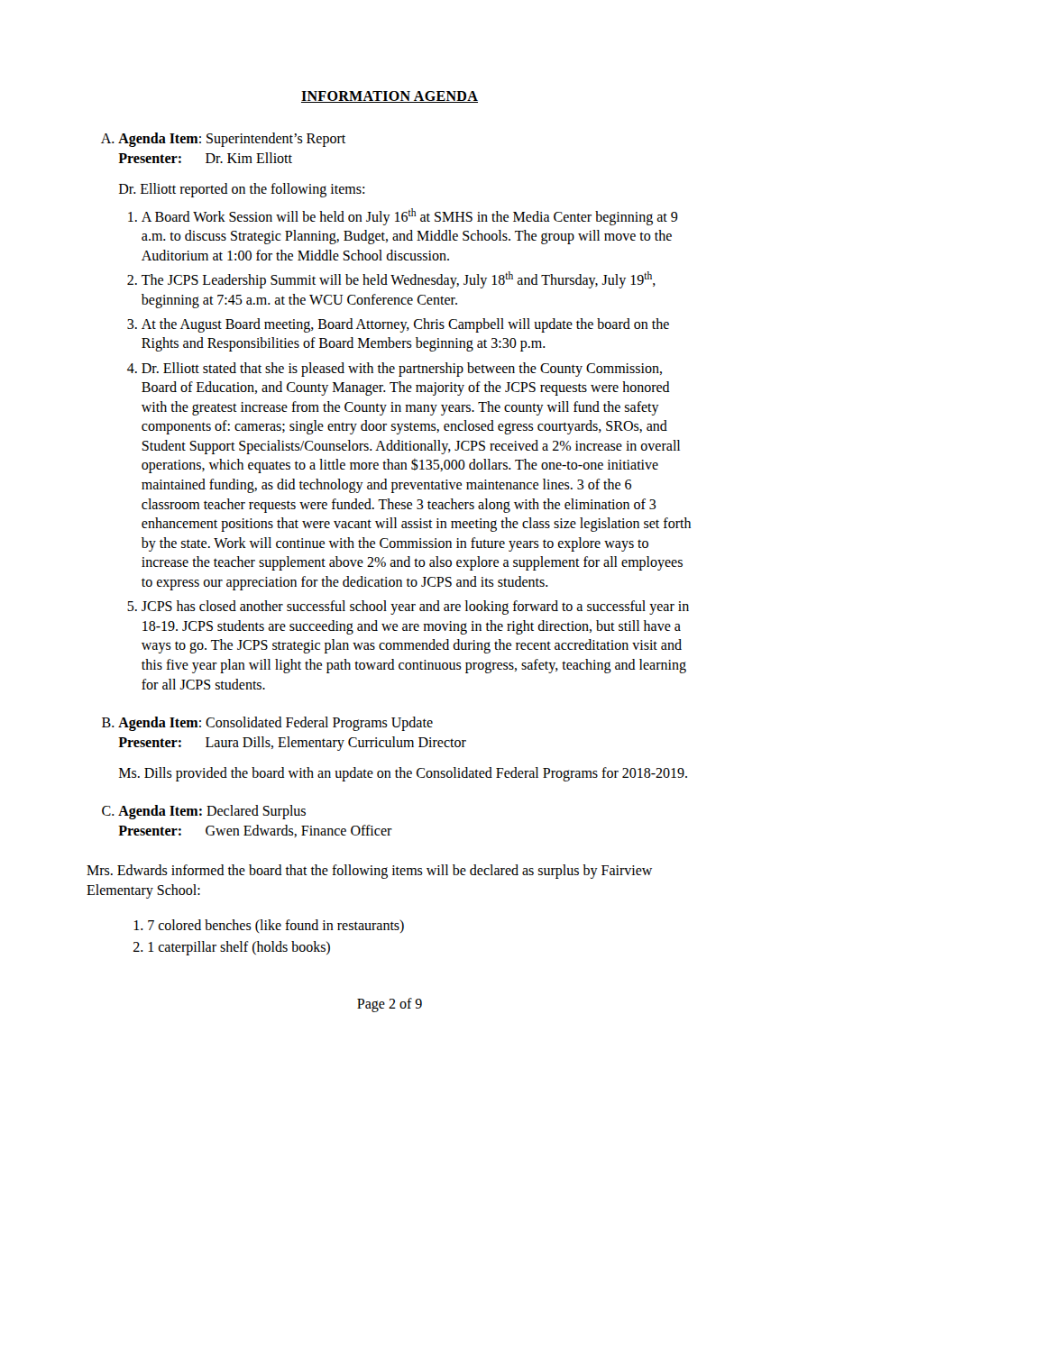INFORMATION AGENDA
Agenda Item: Superintendent’s Report
Presenter: Dr. Kim Elliott
Dr. Elliott reported on the following items:
A Board Work Session will be held on July 16th at SMHS in the Media Center beginning at 9 a.m. to discuss Strategic Planning, Budget, and Middle Schools. The group will move to the Auditorium at 1:00 for the Middle School discussion.
The JCPS Leadership Summit will be held Wednesday, July 18th and Thursday, July 19th, beginning at 7:45 a.m. at the WCU Conference Center.
At the August Board meeting, Board Attorney, Chris Campbell will update the board on the Rights and Responsibilities of Board Members beginning at 3:30 p.m.
Dr. Elliott stated that she is pleased with the partnership between the County Commission, Board of Education, and County Manager. The majority of the JCPS requests were honored with the greatest increase from the County in many years. The county will fund the safety components of: cameras; single entry door systems, enclosed egress courtyards, SROs, and Student Support Specialists/Counselors. Additionally, JCPS received a 2% increase in overall operations, which equates to a little more than $135,000 dollars. The one-to-one initiative maintained funding, as did technology and preventative maintenance lines. 3 of the 6 classroom teacher requests were funded. These 3 teachers along with the elimination of 3 enhancement positions that were vacant will assist in meeting the class size legislation set forth by the state. Work will continue with the Commission in future years to explore ways to increase the teacher supplement above 2% and to also explore a supplement for all employees to express our appreciation for the dedication to JCPS and its students.
JCPS has closed another successful school year and are looking forward to a successful year in 18-19. JCPS students are succeeding and we are moving in the right direction, but still have a ways to go. The JCPS strategic plan was commended during the recent accreditation visit and this five year plan will light the path toward continuous progress, safety, teaching and learning for all JCPS students.
Agenda Item: Consolidated Federal Programs Update
Presenter: Laura Dills, Elementary Curriculum Director
Ms. Dills provided the board with an update on the Consolidated Federal Programs for 2018-2019.
Agenda Item: Declared Surplus
Presenter: Gwen Edwards, Finance Officer
Mrs. Edwards informed the board that the following items will be declared as surplus by Fairview Elementary School:
7 colored benches (like found in restaurants)
1 caterpillar shelf (holds books)
Page 2 of 9